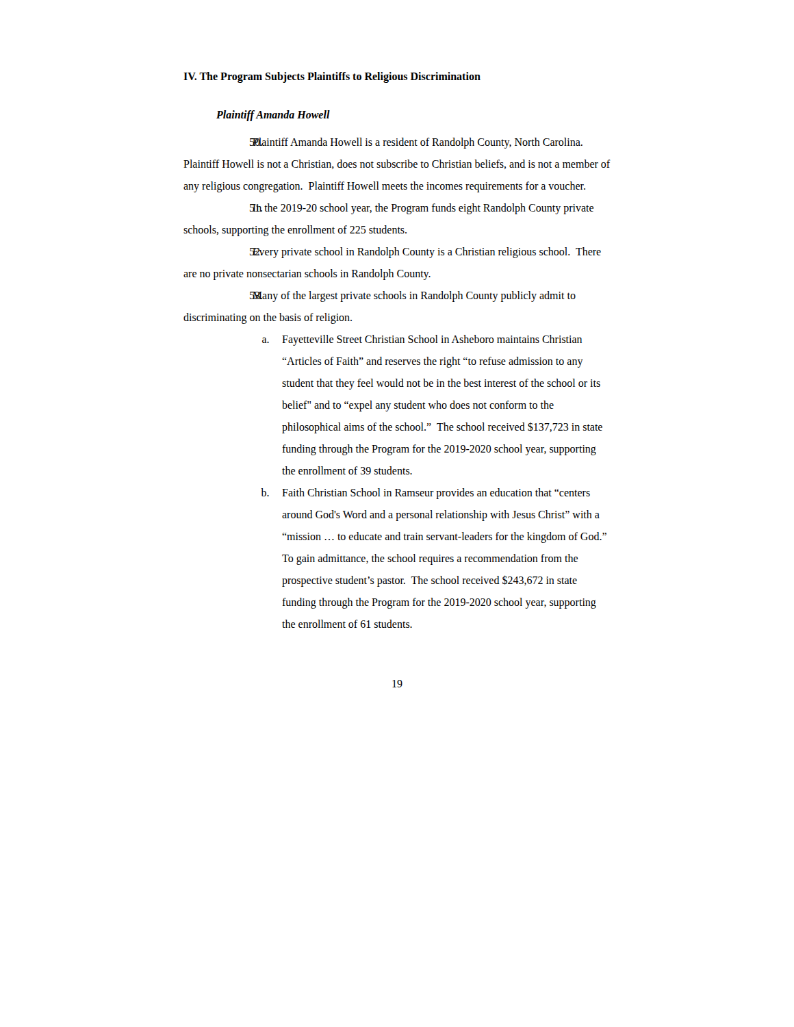IV. The Program Subjects Plaintiffs to Religious Discrimination
Plaintiff Amanda Howell
50. Plaintiff Amanda Howell is a resident of Randolph County, North Carolina.
Plaintiff Howell is not a Christian, does not subscribe to Christian beliefs, and is not a member of any religious congregation. Plaintiff Howell meets the incomes requirements for a voucher.
51. In the 2019-20 school year, the Program funds eight Randolph County private
schools, supporting the enrollment of 225 students.
52. Every private school in Randolph County is a Christian religious school. There
are no private nonsectarian schools in Randolph County.
53. Many of the largest private schools in Randolph County publicly admit to
discriminating on the basis of religion.
Fayetteville Street Christian School in Asheboro maintains Christian “Articles of Faith” and reserves the right “to refuse admission to any student that they feel would not be in the best interest of the school or its belief" and to “expel any student who does not conform to the philosophical aims of the school.” The school received $137,723 in state funding through the Program for the 2019-2020 school year, supporting the enrollment of 39 students.
Faith Christian School in Ramseur provides an education that “centers around God's Word and a personal relationship with Jesus Christ” with a “mission … to educate and train servant-leaders for the kingdom of God.” To gain admittance, the school requires a recommendation from the prospective student’s pastor. The school received $243,672 in state funding through the Program for the 2019-2020 school year, supporting the enrollment of 61 students.
19